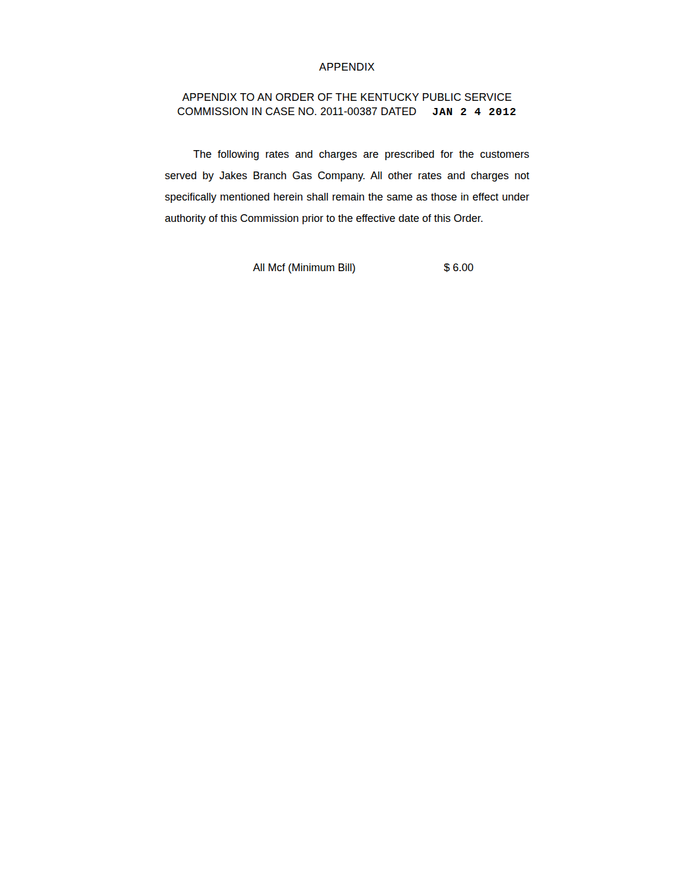APPENDIX
APPENDIX TO AN ORDER OF THE KENTUCKY PUBLIC SERVICE COMMISSION IN CASE NO. 2011-00387 DATED JAN 2 4 2012
The following rates and charges are prescribed for the customers served by Jakes Branch Gas Company. All other rates and charges not specifically mentioned herein shall remain the same as those in effect under authority of this Commission prior to the effective date of this Order.
All Mcf (Minimum Bill)$ 6.00